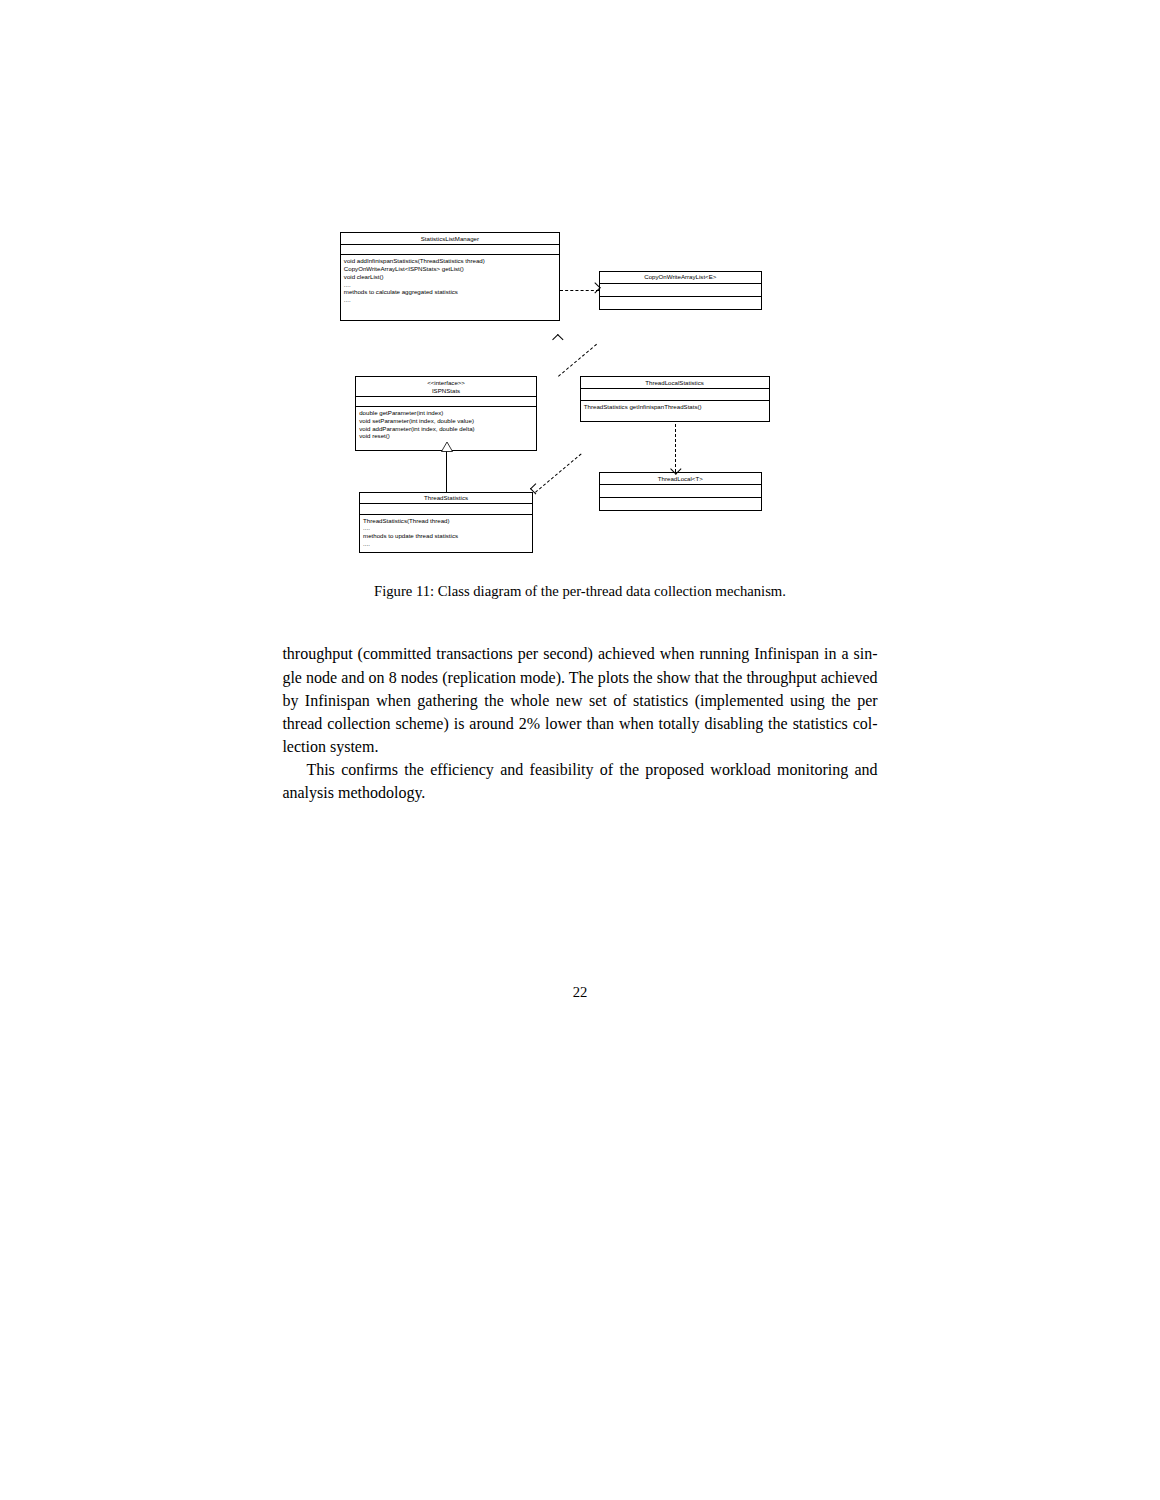StatisticsListManager
void addInfinispanStatistics(ThreadStatistics thread)
CopyOnWriteArrayList<ISPNStats> getList()
void clearList()
....
methods to calculate aggregated statistics
....
CopyOnWriteArrayList<E>
<<interface>>ISPNStats
double getParameter(int index)
void setParameter(int index, double value)
void addParameter(int index, double delta)
void reset()
ThreadLocalStatistics
ThreadStatistics getInfinispanThreadStats()
ThreadLocal<T>
ThreadStatistics
ThreadStatistics(Thread thread)
....
methods to update thread statistics
....
Figure 11: Class diagram of the per-thread data collection mechanism.
throughput (committed transactions per second) achieved when running Infinispan in a single node and on 8 nodes (replication mode). The plots the show that the throughput achieved by Infinispan when gathering the whole new set of statistics (implemented using the per thread collection scheme) is around 2% lower than when totally disabling the statistics collection system.
This confirms the efficiency and feasibility of the proposed workload monitoring and analysis methodology.
22